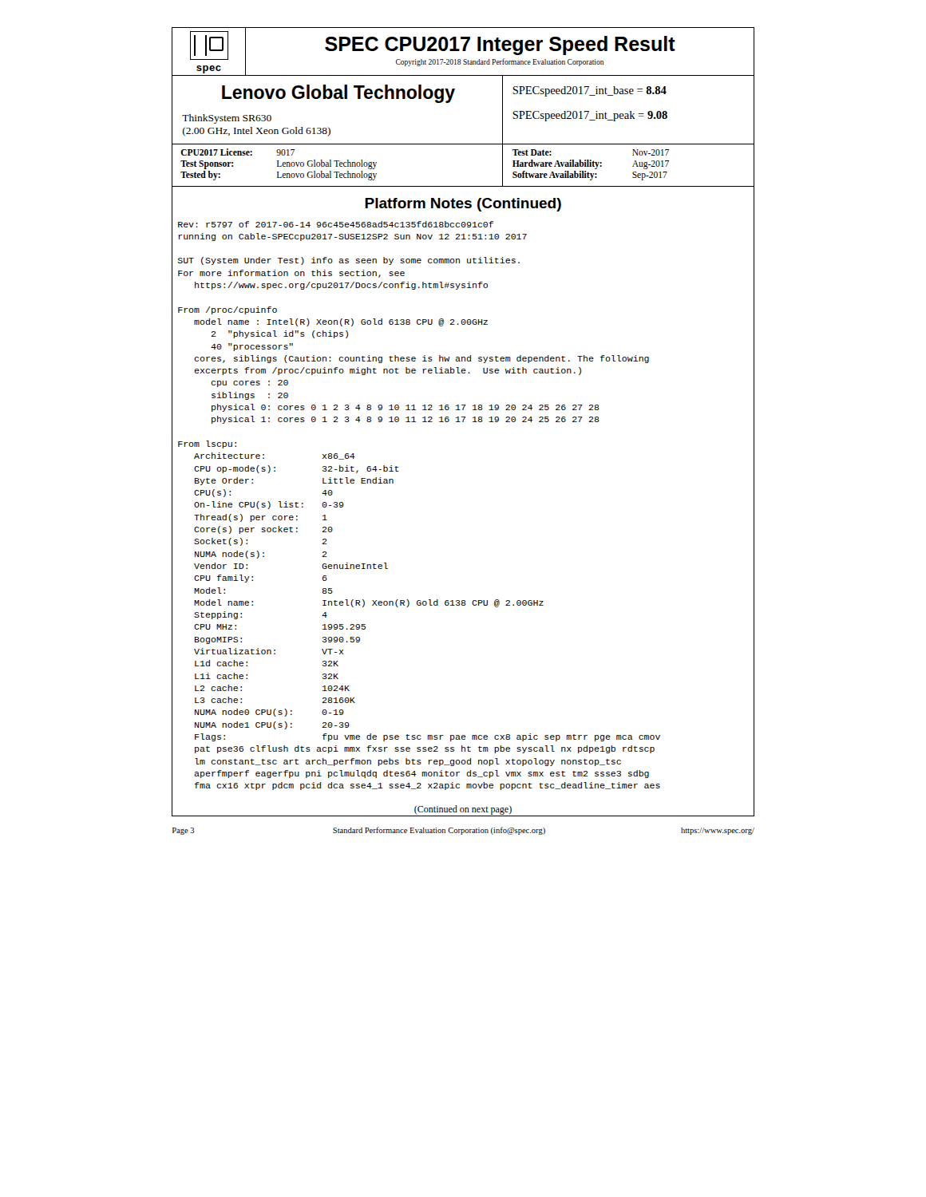spec
SPEC CPU2017 Integer Speed Result
Copyright 2017-2018 Standard Performance Evaluation Corporation
Lenovo Global Technology
ThinkSystem SR630
(2.00 GHz, Intel Xeon Gold 6138)
SPECspeed2017_int_base = 8.84
SPECspeed2017_int_peak = 9.08
CPU2017 License:
9017
Test Sponsor:
Lenovo Global Technology
Tested by:
Lenovo Global Technology
Test Date:
Nov-2017
Hardware Availability:
Aug-2017
Software Availability:
Sep-2017
Platform Notes (Continued)
Rev: r5797 of 2017-06-14 96c45e4568ad54c135fd618bcc091c0f
running on Cable-SPECcpu2017-SUSE12SP2 Sun Nov 12 21:51:10 2017

SUT (System Under Test) info as seen by some common utilities.
For more information on this section, see
   https://www.spec.org/cpu2017/Docs/config.html#sysinfo

From /proc/cpuinfo
   model name : Intel(R) Xeon(R) Gold 6138 CPU @ 2.00GHz
      2  "physical id"s (chips)
      40 "processors"
   cores, siblings (Caution: counting these is hw and system dependent. The following
   excerpts from /proc/cpuinfo might not be reliable.  Use with caution.)
      cpu cores : 20
      siblings  : 20
      physical 0: cores 0 1 2 3 4 8 9 10 11 12 16 17 18 19 20 24 25 26 27 28
      physical 1: cores 0 1 2 3 4 8 9 10 11 12 16 17 18 19 20 24 25 26 27 28

From lscpu:
   Architecture:          x86_64
   CPU op-mode(s):        32-bit, 64-bit
   Byte Order:            Little Endian
   CPU(s):                40
   On-line CPU(s) list:   0-39
   Thread(s) per core:    1
   Core(s) per socket:    20
   Socket(s):             2
   NUMA node(s):          2
   Vendor ID:             GenuineIntel
   CPU family:            6
   Model:                 85
   Model name:            Intel(R) Xeon(R) Gold 6138 CPU @ 2.00GHz
   Stepping:              4
   CPU MHz:               1995.295
   BogoMIPS:              3990.59
   Virtualization:        VT-x
   L1d cache:             32K
   L1i cache:             32K
   L2 cache:              1024K
   L3 cache:              28160K
   NUMA node0 CPU(s):     0-19
   NUMA node1 CPU(s):     20-39
   Flags:                 fpu vme de pse tsc msr pae mce cx8 apic sep mtrr pge mca cmov
   pat pse36 clflush dts acpi mmx fxsr sse sse2 ss ht tm pbe syscall nx pdpe1gb rdtscp
   lm constant_tsc art arch_perfmon pebs bts rep_good nopl xtopology nonstop_tsc
   aperfmperf eagerfpu pni pclmulqdq dtes64 monitor ds_cpl vmx smx est tm2 ssse3 sdbg
   fma cx16 xtpr pdcm pcid dca sse4_1 sse4_2 x2apic movbe popcnt tsc_deadline_timer aes
(Continued on next page)
Page 3
Standard Performance Evaluation Corporation (info@spec.org)
https://www.spec.org/